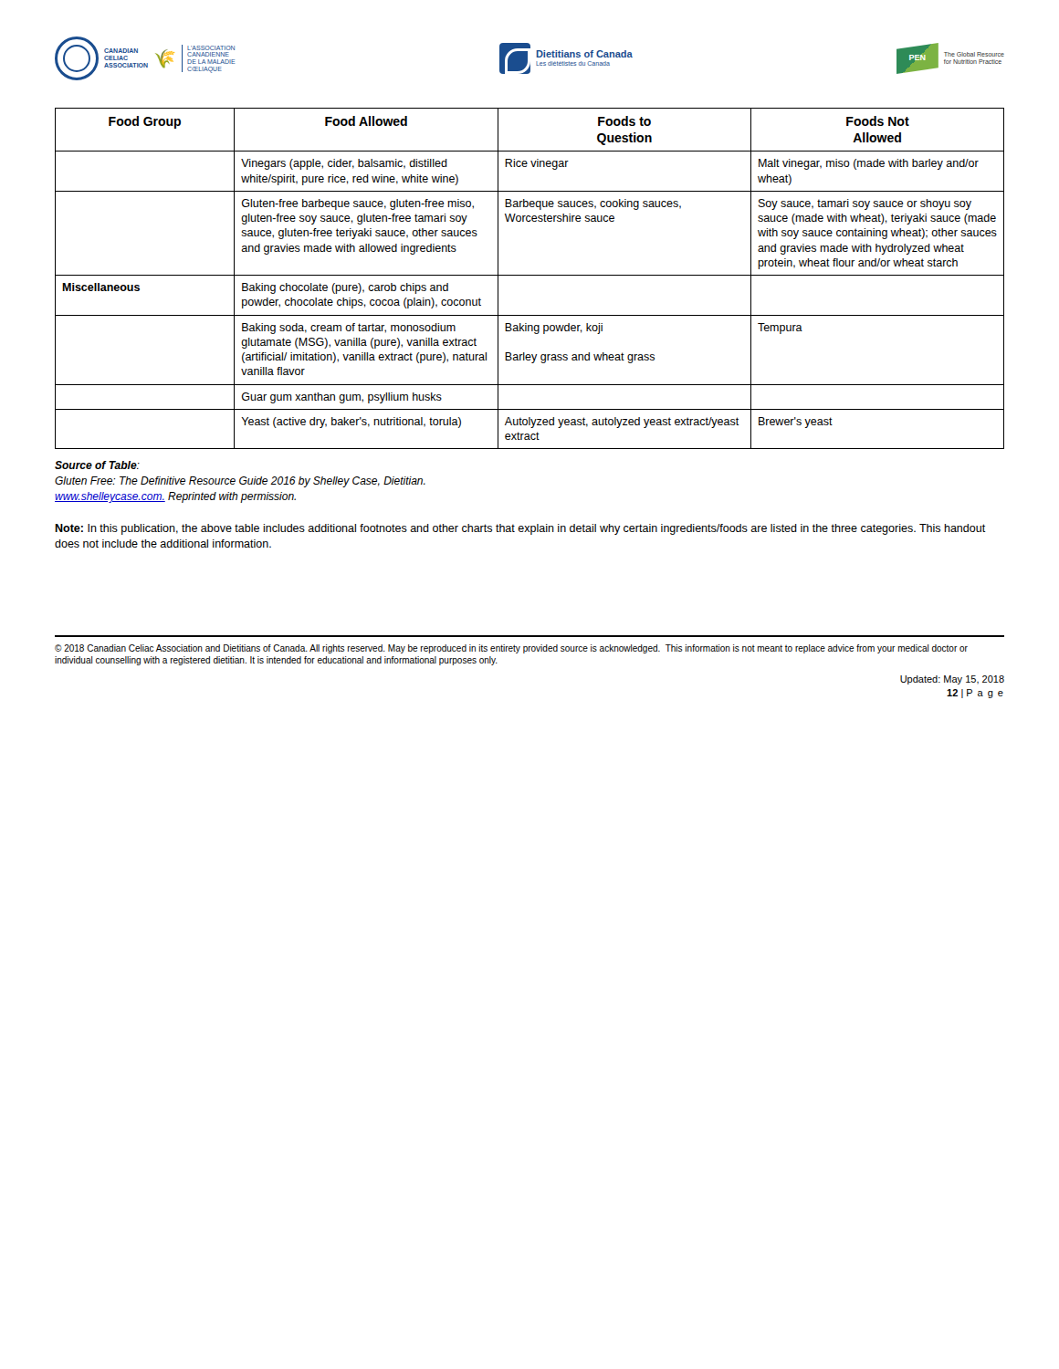CANADIAN
CELIAC
ASSOCIATION
🌾
L'ASSOCIATION
CANADIENNE
DE LA MALADIE
CŒLIAQUE
Dietitians of CanadaLes diététistes du Canada
The Global Resource
for Nutrition Practice
| Food Group | Food Allowed | Foods to Question | Foods Not Allowed |
| --- | --- | --- | --- |
| | Vinegars (apple, cider, balsamic, distilled white/spirit, pure rice, red wine, white wine) | Rice vinegar | Malt vinegar, miso (made with barley and/or wheat) |
| | Gluten-free barbeque sauce, gluten-free miso, gluten-free soy sauce, gluten-free tamari soy sauce, gluten-free teriyaki sauce, other sauces and gravies made with allowed ingredients | Barbeque sauces, cooking sauces, Worcestershire sauce | Soy sauce, tamari soy sauce or shoyu soy sauce (made with wheat), teriyaki sauce (made with soy sauce containing wheat); other sauces and gravies made with hydrolyzed wheat protein, wheat flour and/or wheat starch |
| Miscellaneous | Baking chocolate (pure), carob chips and powder, chocolate chips, cocoa (plain), coconut | | |
| | Baking soda, cream of tartar, monosodium glutamate (MSG), vanilla (pure), vanilla extract (artificial/ imitation), vanilla extract (pure), natural vanilla flavor | Baking powder, koji Barley grass and wheat grass | Tempura |
| | Guar gum xanthan gum, psyllium husks | | |
| | Yeast (active dry, baker's, nutritional, torula) | Autolyzed yeast, autolyzed yeast extract/yeast extract | Brewer's yeast |
Source of Table:
Gluten Free: The Definitive Resource Guide 2016 by Shelley Case, Dietitian.
www.shelleycase.com. Reprinted with permission.
Note: In this publication, the above table includes additional footnotes and other charts that explain in detail why certain ingredients/foods are listed in the three categories. This handout does not include the additional information.
© 2018 Canadian Celiac Association and Dietitians of Canada. All rights reserved. May be reproduced in its entirety provided source is acknowledged. This information is not meant to replace advice from your medical doctor or individual counselling with a registered dietitian. It is intended for educational and informational purposes only.
Updated: May 15, 2018
12 | P a g e